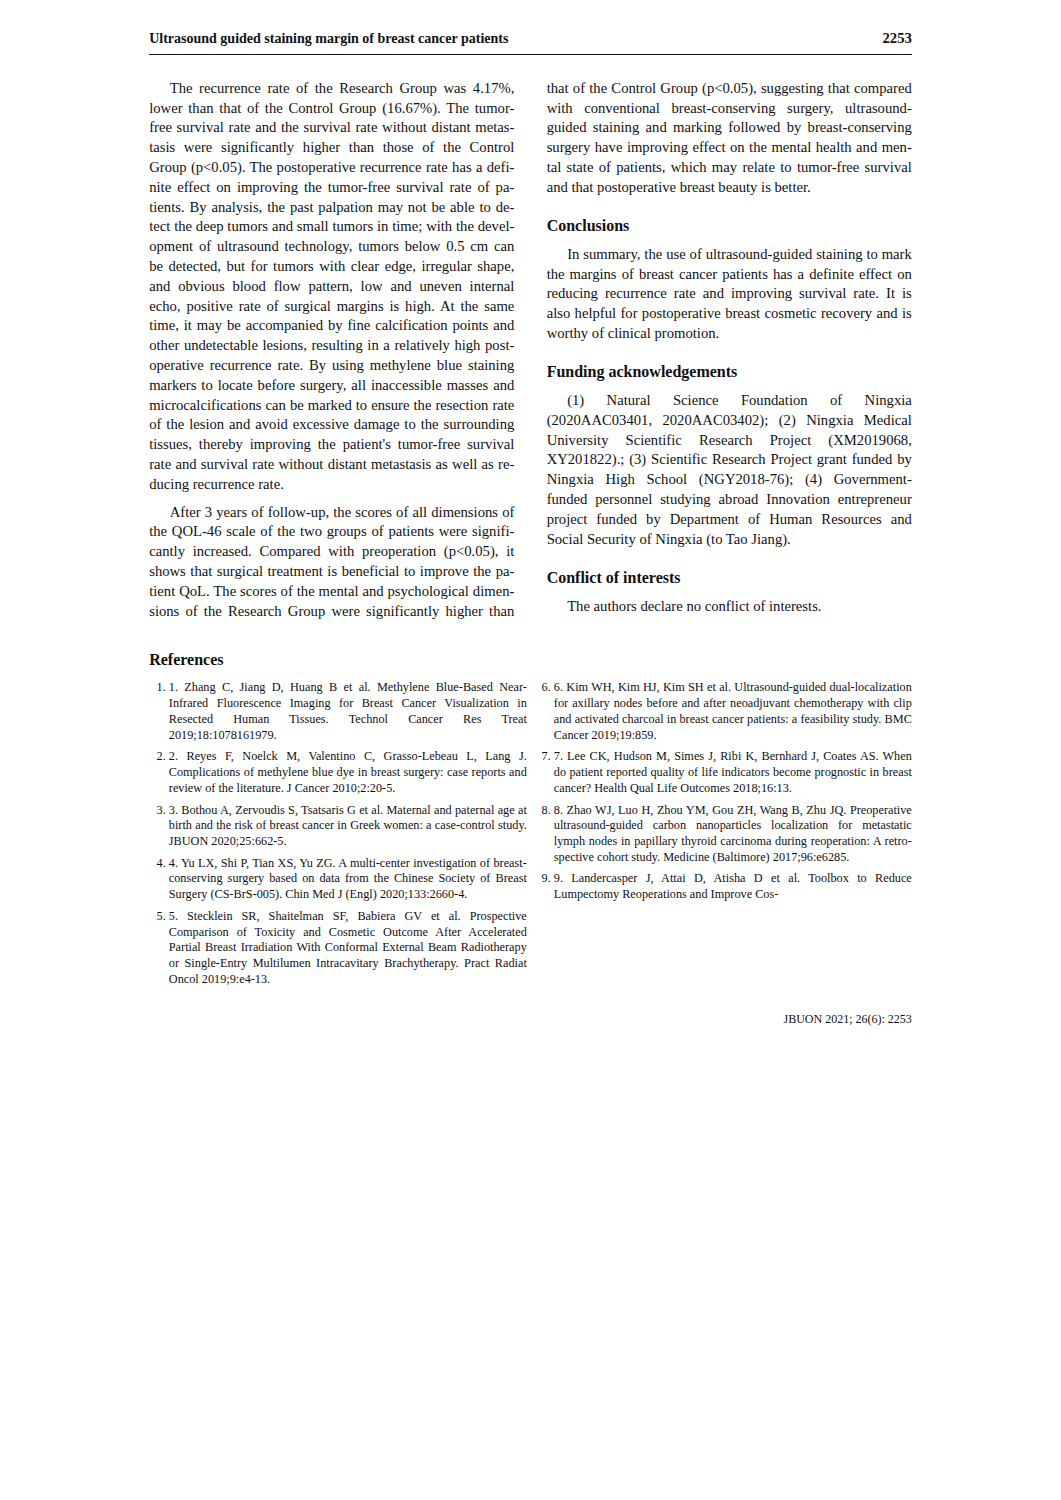Ultrasound guided staining margin of breast cancer patients
2253
The recurrence rate of the Research Group was 4.17%, lower than that of the Control Group (16.67%). The tumor-free survival rate and the survival rate without distant metastasis were significantly higher than those of the Control Group (p<0.05). The postoperative recurrence rate has a definite effect on improving the tumor-free survival rate of patients. By analysis, the past palpation may not be able to detect the deep tumors and small tumors in time; with the development of ultrasound technology, tumors below 0.5 cm can be detected, but for tumors with clear edge, irregular shape, and obvious blood flow pattern, low and uneven internal echo, positive rate of surgical margins is high. At the same time, it may be accompanied by fine calcification points and other undetectable lesions, resulting in a relatively high postoperative recurrence rate. By using methylene blue staining markers to locate before surgery, all inaccessible masses and microcalcifications can be marked to ensure the resection rate of the lesion and avoid excessive damage to the surrounding tissues, thereby improving the patient's tumor-free survival rate and survival rate without distant metastasis as well as reducing recurrence rate.
After 3 years of follow-up, the scores of all dimensions of the QOL-46 scale of the two groups of patients were significantly increased. Compared with preoperation (p<0.05), it shows that surgical treatment is beneficial to improve the patient QoL. The scores of the mental and psychological dimensions of the Research Group were significantly higher than that of the Control Group (p<0.05), suggesting that compared with conventional breast-conserving surgery, ultrasound-guided staining and marking followed by breast-conserving surgery have improving effect on the mental health and mental state of patients, which may relate to tumor-free survival and that postoperative breast beauty is better.
Conclusions
In summary, the use of ultrasound-guided staining to mark the margins of breast cancer patients has a definite effect on reducing recurrence rate and improving survival rate. It is also helpful for postoperative breast cosmetic recovery and is worthy of clinical promotion.
Funding acknowledgements
(1) Natural Science Foundation of Ningxia (2020AAC03401, 2020AAC03402); (2) Ningxia Medical University Scientific Research Project (XM2019068, XY201822).; (3) Scientific Research Project grant funded by Ningxia High School (NGY2018-76); (4) Government-funded personnel studying abroad Innovation entrepreneur project funded by Department of Human Resources and Social Security of Ningxia (to Tao Jiang).
Conflict of interests
The authors declare no conflict of interests.
References
1. Zhang C, Jiang D, Huang B et al. Methylene Blue-Based Near-Infrared Fluorescence Imaging for Breast Cancer Visualization in Resected Human Tissues. Technol Cancer Res Treat 2019;18:1078161979.
2. Reyes F, Noelck M, Valentino C, Grasso-Lebeau L, Lang J. Complications of methylene blue dye in breast surgery: case reports and review of the literature. J Cancer 2010;2:20-5.
3. Bothou A, Zervoudis S, Tsatsaris G et al. Maternal and paternal age at birth and the risk of breast cancer in Greek women: a case-control study. JBUON 2020;25:662-5.
4. Yu LX, Shi P, Tian XS, Yu ZG. A multi-center investigation of breast-conserving surgery based on data from the Chinese Society of Breast Surgery (CS-BrS-005). Chin Med J (Engl) 2020;133:2660-4.
5. Stecklein SR, Shaitelman SF, Babiera GV et al. Prospective Comparison of Toxicity and Cosmetic Outcome After Accelerated Partial Breast Irradiation With Conformal External Beam Radiotherapy or Single-Entry Multilumen Intracavitary Brachytherapy. Pract Radiat Oncol 2019;9:e4-13.
6. Kim WH, Kim HJ, Kim SH et al. Ultrasound-guided dual-localization for axillary nodes before and after neoadjuvant chemotherapy with clip and activated charcoal in breast cancer patients: a feasibility study. BMC Cancer 2019;19:859.
7. Lee CK, Hudson M, Simes J, Ribi K, Bernhard J, Coates AS. When do patient reported quality of life indicators become prognostic in breast cancer? Health Qual Life Outcomes 2018;16:13.
8. Zhao WJ, Luo H, Zhou YM, Gou ZH, Wang B, Zhu JQ. Preoperative ultrasound-guided carbon nanoparticles localization for metastatic lymph nodes in papillary thyroid carcinoma during reoperation: A retrospective cohort study. Medicine (Baltimore) 2017;96:e6285.
9. Landercasper J, Attai D, Atisha D et al. Toolbox to Reduce Lumpectomy Reoperations and Improve Cos-
JBUON 2021; 26(6): 2253